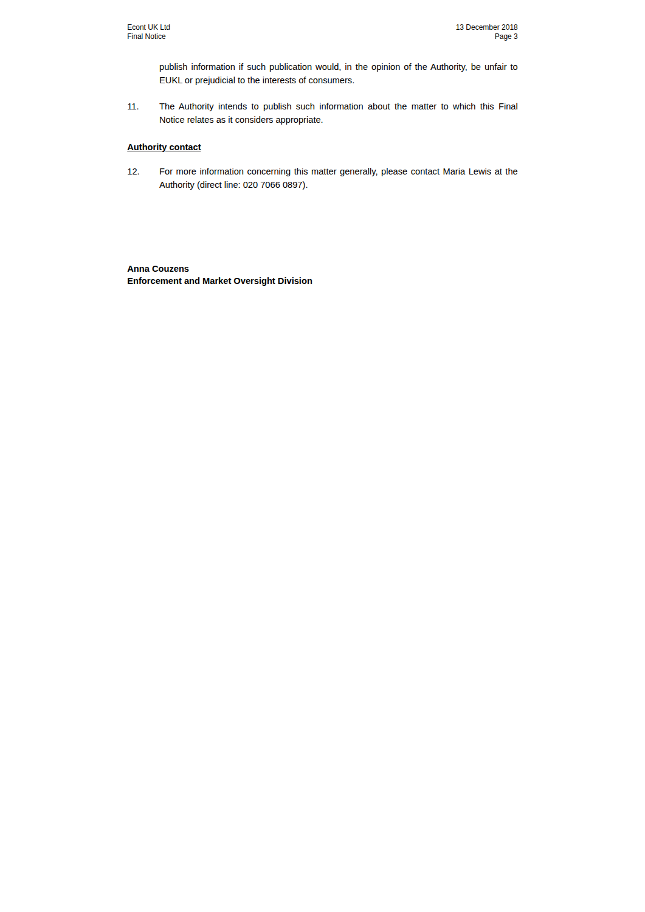Econt UK Ltd
Final Notice
13 December 2018
Page 3
publish information if such publication would, in the opinion of the Authority, be unfair to EUKL or prejudicial to the interests of consumers.
11.
The Authority intends to publish such information about the matter to which this Final Notice relates as it considers appropriate.
Authority contact
12.
For more information concerning this matter generally, please contact Maria Lewis at the Authority (direct line: 020 7066 0897).
Anna Couzens
Enforcement and Market Oversight Division